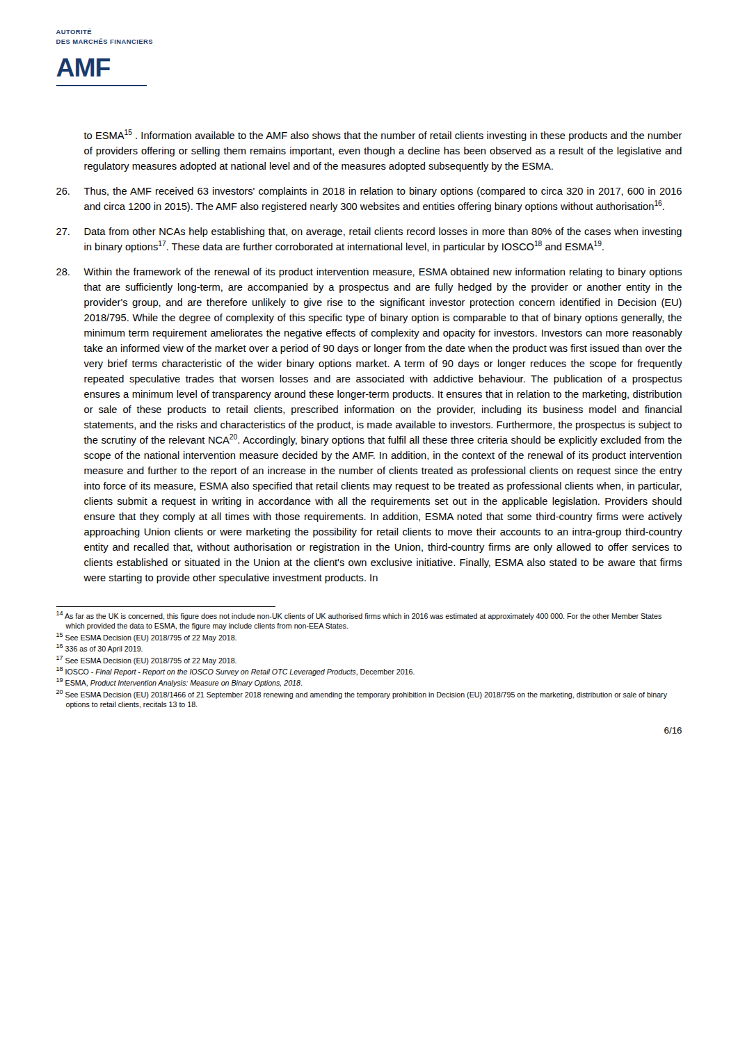AUTORITÉ
DES MARCHÉS FINANCIERS
AMF
to ESMA15 . Information available to the AMF also shows that the number of retail clients investing in these products and the number of providers offering or selling them remains important, even though a decline has been observed as a result of the legislative and regulatory measures adopted at national level and of the measures adopted subsequently by the ESMA.
Thus, the AMF received 63 investors' complaints in 2018 in relation to binary options (compared to circa 320 in 2017, 600 in 2016 and circa 1200 in 2015). The AMF also registered nearly 300 websites and entities offering binary options without authorisation16.
Data from other NCAs help establishing that, on average, retail clients record losses in more than 80% of the cases when investing in binary options17. These data are further corroborated at international level, in particular by IOSCO18 and ESMA19.
Within the framework of the renewal of its product intervention measure, ESMA obtained new information relating to binary options that are sufficiently long-term, are accompanied by a prospectus and are fully hedged by the provider or another entity in the provider's group, and are therefore unlikely to give rise to the significant investor protection concern identified in Decision (EU) 2018/795. While the degree of complexity of this specific type of binary option is comparable to that of binary options generally, the minimum term requirement ameliorates the negative effects of complexity and opacity for investors. Investors can more reasonably take an informed view of the market over a period of 90 days or longer from the date when the product was first issued than over the very brief terms characteristic of the wider binary options market. A term of 90 days or longer reduces the scope for frequently repeated speculative trades that worsen losses and are associated with addictive behaviour. The publication of a prospectus ensures a minimum level of transparency around these longer-term products. It ensures that in relation to the marketing, distribution or sale of these products to retail clients, prescribed information on the provider, including its business model and financial statements, and the risks and characteristics of the product, is made available to investors. Furthermore, the prospectus is subject to the scrutiny of the relevant NCA20. Accordingly, binary options that fulfil all these three criteria should be explicitly excluded from the scope of the national intervention measure decided by the AMF. In addition, in the context of the renewal of its product intervention measure and further to the report of an increase in the number of clients treated as professional clients on request since the entry into force of its measure, ESMA also specified that retail clients may request to be treated as professional clients when, in particular, clients submit a request in writing in accordance with all the requirements set out in the applicable legislation. Providers should ensure that they comply at all times with those requirements. In addition, ESMA noted that some third-country firms were actively approaching Union clients or were marketing the possibility for retail clients to move their accounts to an intra-group third-country entity and recalled that, without authorisation or registration in the Union, third-country firms are only allowed to offer services to clients established or situated in the Union at the client's own exclusive initiative. Finally, ESMA also stated to be aware that firms were starting to provide other speculative investment products. In
14 As far as the UK is concerned, this figure does not include non-UK clients of UK authorised firms which in 2016 was estimated at approximately 400 000. For the other Member States which provided the data to ESMA, the figure may include clients from non-EEA States.
15 See ESMA Decision (EU) 2018/795 of 22 May 2018.
16 336 as of 30 April 2019.
17 See ESMA Decision (EU) 2018/795 of 22 May 2018.
18 IOSCO - Final Report - Report on the IOSCO Survey on Retail OTC Leveraged Products, December 2016.
19 ESMA, Product Intervention Analysis: Measure on Binary Options, 2018.
20 See ESMA Decision (EU) 2018/1466 of 21 September 2018 renewing and amending the temporary prohibition in Decision (EU) 2018/795 on the marketing, distribution or sale of binary options to retail clients, recitals 13 to 18.
6/16